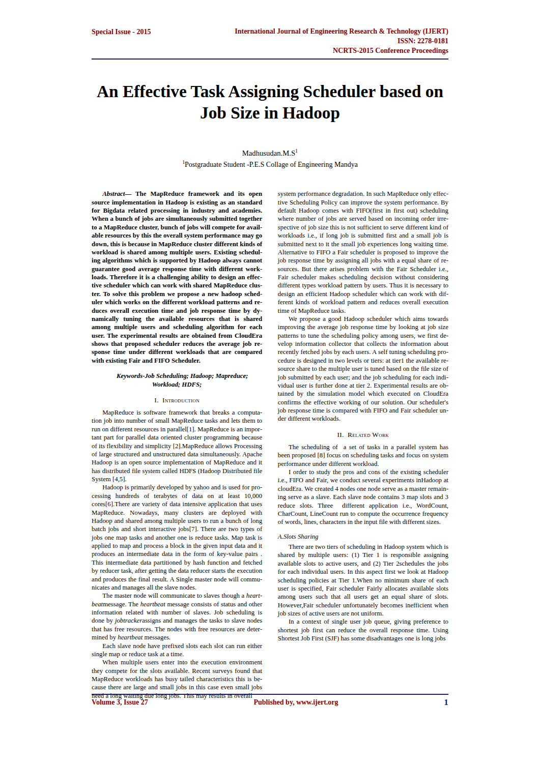Special Issue - 2015
International Journal of Engineering Research & Technology (IJERT)
ISSN: 2278-0181
NCRTS-2015 Conference Proceedings
An Effective Task Assigning Scheduler based on
Job Size in Hadoop
Madhusudan.M.S1
1Postgraduate Student -P.E.S Collage of Engineering Mandya
Abstract— The MapReduce framework and its open source implementation in Hadoop is existing as an standard for Bigdata related processing in industry and academies. When a bunch of jobs are simultaneously submitted together to a MapReduce cluster, bunch of jobs will compete for available resources by this the overall system performance may go down, this is because in MapReduce cluster different kinds of workload is shared among multiple users. Existing scheduling algorithms which is supported by Hadoop always cannot guarantee good average response time with different workloads. Therefore it is a challenging ability to design an effective scheduler which can work with shared MapReduce cluster. To solve this problem we propose a new hadoop scheduler which works on the different workload patterns and reduces overall execution time and job response time by dynamically tuning the available resources that is shared among multiple users and scheduling algorithm for each user. The experimental results are obtained from CloudEra shows that proposed scheduler reduces the average job response time under different workloads that are compared with existing Fair and FIFO Scheduler.
Keywords-Job Scheduling; Hadoop; Mapreduce; Workload; HDFS;
I. Introduction
MapReduce is software framework that breaks a computation job into number of small MapReduce tasks and lets them to run on different resources in parallel[1]. MapReduce is an important part for parallel data oriented cluster programming because of its flexibility and simplicity [2].MapReduce allows Processing of large structured and unstructured data simultaneously. Apache Hadoop is an open source implementation of MapReduce and it has distributed file system called HDFS (Hadoop Distributed file System [4,5].
Hadoop is primarily developed by yahoo and is used for processing hundreds of terabytes of data on at least 10,000 cores[6].There are variety of data intensive application that uses MapReduce. Nowadays, many clusters are deployed with Hadoop and shared among multiple users to run a bunch of long batch jobs and short interactive jobs[7]. There are two types of jobs one map tasks and another one is reduce tasks. Map task is applied to map and process a block in the given input data and it produces an intermediate data in the form of key-value pairs . This intermediate data partitioned by hash function and fetched by reducer task, after getting the data reducer starts the execution and produces the final result. A Single master node will communicates and manages all the slave nodes.
The master node will communicate to slaves though a heartbeatmessage. The heartbeat message consists of status and other information related with number of slaves. Job scheduling is done by jobtrackerassigns and manages the tasks to slave nodes that has free resources. The nodes with free resources are determined by heartbeat messages.
Each slave node have prefixed slots each slot can run either single map or reduce task at a time.
When multiple users enter into the execution environment they compete for the slots available. Recent surveys found that MapReduce workloads has busy tailed characteristics this is because there are large and small jobs in this case even small jobs need a long waiting due long jobs. This may results in overall
system performance degradation. In such MapReduce only effective Scheduling Policy can improve the system performance. By default Hadoop comes with FIFO(first in first out) scheduling where number of jobs are served based on incoming order irrespective of job size this is not sufficient to serve different kind of workloads i.e., if long job is submitted first and a small job is submitted next to it the small job experiences long waiting time. Alternative to FIFO a Fair scheduler is proposed to improve the job response time by assigning all jobs with a equal share of resources. But there arises problem with the Fair Scheduler i.e., Fair scheduler makes scheduling decision without considering different types workload pattern by users. Thus it is necessary to design an efficient Hadoop scheduler which can work with different kinds of workload pattern and reduces overall execution time of MapReduce tasks.
We propose a good Hadoop scheduler which aims towards improving the average job response time by looking at job size patterns to tune the scheduling policy among users, we first develop information collector that collects the information about recently fetched jobs by each users. A self tuning scheduling procedure is designed in two levels or tiers: at tier1 the available resource share to the multiple user is tuned based on the file size of job submitted by each user; and the job scheduling for each individual user is further done at tier 2. Experimental results are obtained by the simulation model which executed on CloudEra confirms the effective working of our solution. Our scheduler's job response time is compared with FIFO and Fair scheduler under different workloads.
II. Related Work
The scheduling of a set of tasks in a parallel system has been proposed [8] focus on scheduling tasks and focus on system performance under different workload.
I order to study the pros and cons of the existing scheduler i.e., FIFO and Fair, we conduct several experiments inHadoop at cloudEra. We created 4 nodes one node serve as a master remaining serve as a slave. Each slave node contains 3 map slots and 3 reduce slots. Three different application i.e., WordCount, CharCount, LineCount run to compute the occurrence frequency of words, lines, characters in the input file with different sizes.
A.Slots Sharing
There are two tiers of scheduling in Hadoop system which is shared by multiple users: (1) Tier 1 is responsible assigning available slots to active users, and (2) Tier 2schedules the jobs for each individual users. In this aspect first we look at Hadoop scheduling policies at Tier 1.When no minimum share of each user is specified, Fair scheduler Fairly allocates available slots among users such that all users get an equal share of slots. However,Fair scheduler unfortunately becomes inefficient when job sizes of active users are not uniform.
In a context of single user job queue, giving preference to shortest job first can reduce the overall response time. Using Shortest Job First (SJF) has some disadvantages one is long jobs
Volume 3, Issue 27
Published by, www.ijert.org
1